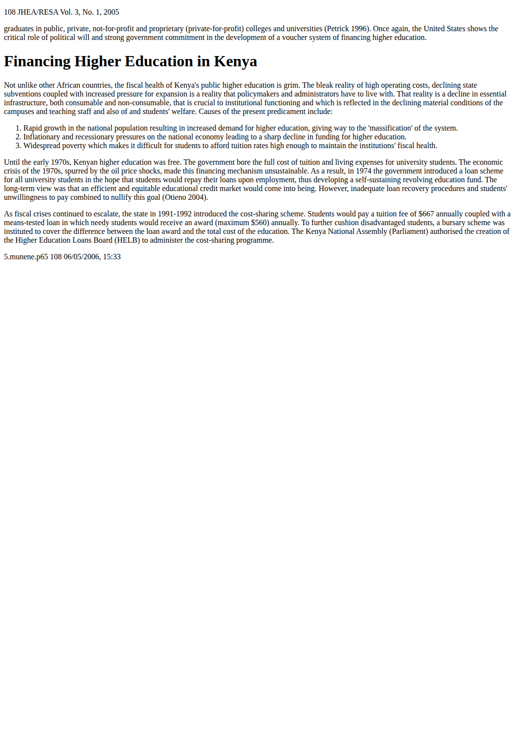108 JHEA/RESA Vol. 3, No. 1, 2005
graduates in public, private, not-for-profit and proprietary (private-for-profit) colleges and universities (Petrick 1996). Once again, the United States shows the critical role of political will and strong government commitment in the development of a voucher system of financing higher education.
Financing Higher Education in Kenya
Not unlike other African countries, the fiscal health of Kenya's public higher education is grim. The bleak reality of high operating costs, declining state subventions coupled with increased pressure for expansion is a reality that policymakers and administrators have to live with. That reality is a decline in essential infrastructure, both consumable and non-consumable, that is crucial to institutional functioning and which is reflected in the declining material conditions of the campuses and teaching staff and also of and students' welfare. Causes of the present predicament include:
Rapid growth in the national population resulting in increased demand for higher education, giving way to the 'massification' of the system.
Inflationary and recessionary pressures on the national economy leading to a sharp decline in funding for higher education.
Widespread poverty which makes it difficult for students to afford tuition rates high enough to maintain the institutions' fiscal health.
Until the early 1970s, Kenyan higher education was free. The government bore the full cost of tuition and living expenses for university students. The economic crisis of the 1970s, spurred by the oil price shocks, made this financing mechanism unsustainable. As a result, in 1974 the government introduced a loan scheme for all university students in the hope that students would repay their loans upon employment, thus developing a self-sustaining revolving education fund. The long-term view was that an efficient and equitable educational credit market would come into being. However, inadequate loan recovery procedures and students' unwillingness to pay combined to nullify this goal (Otieno 2004).
As fiscal crises continued to escalate, the state in 1991-1992 introduced the cost-sharing scheme. Students would pay a tuition fee of $667 annually coupled with a means-tested loan in which needy students would receive an award (maximum $560) annually. To further cushion disadvantaged students, a bursary scheme was instituted to cover the difference between the loan award and the total cost of the education. The Kenya National Assembly (Parliament) authorised the creation of the Higher Education Loans Board (HELB) to administer the cost-sharing programme.
5.munene.p65 108 06/05/2006, 15:33